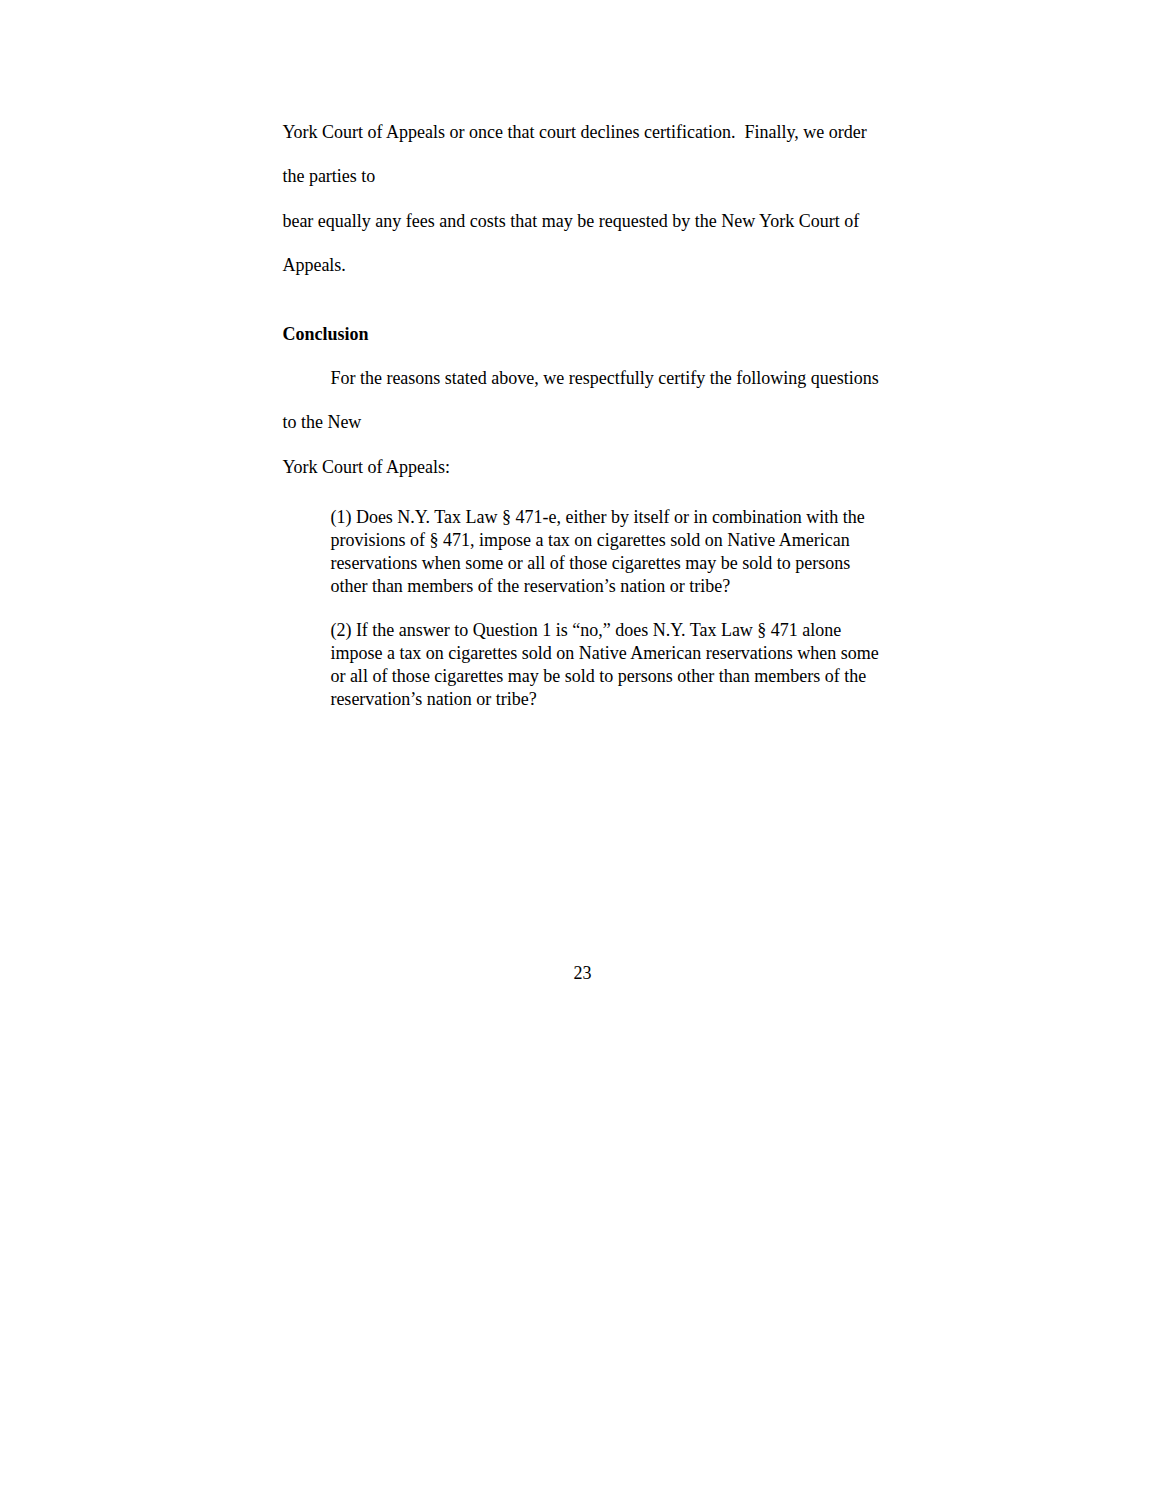York Court of Appeals or once that court declines certification. Finally, we order the parties to
bear equally any fees and costs that may be requested by the New York Court of Appeals.
Conclusion
For the reasons stated above, we respectfully certify the following questions to the New
York Court of Appeals:
(1) Does N.Y. Tax Law § 471-e, either by itself or in combination with the provisions of § 471, impose a tax on cigarettes sold on Native American reservations when some or all of those cigarettes may be sold to persons other than members of the reservation’s nation or tribe?
(2) If the answer to Question 1 is “no,” does N.Y. Tax Law § 471 alone impose a tax on cigarettes sold on Native American reservations when some or all of those cigarettes may be sold to persons other than members of the reservation’s nation or tribe?
23